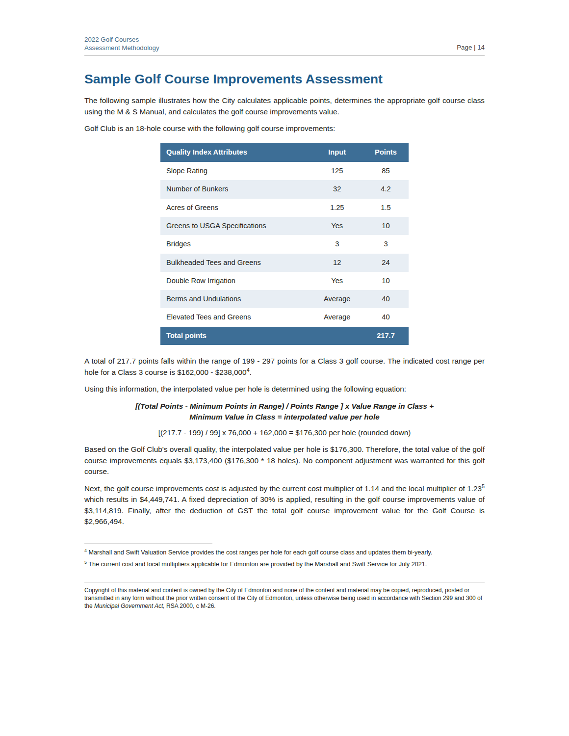2022 Golf Courses
Assessment Methodology
Page | 14
Sample Golf Course Improvements Assessment
The following sample illustrates how the City calculates applicable points, determines the appropriate golf course class using the M & S Manual, and calculates the golf course improvements value.
Golf Club is an 18-hole course with the following golf course improvements:
| Quality Index Attributes | Input | Points |
| --- | --- | --- |
| Slope Rating | 125 | 85 |
| Number of Bunkers | 32 | 4.2 |
| Acres of Greens | 1.25 | 1.5 |
| Greens to USGA Specifications | Yes | 10 |
| Bridges | 3 | 3 |
| Bulkheaded Tees and Greens | 12 | 24 |
| Double Row Irrigation | Yes | 10 |
| Berms and Undulations | Average | 40 |
| Elevated Tees and Greens | Average | 40 |
| Total points | | 217.7 |
A total of 217.7 points falls within the range of 199 - 297 points for a Class 3 golf course. The indicated cost range per hole for a Class 3 course is $162,000 - $238,0004.
Using this information, the interpolated value per hole is determined using the following equation:
[(Total Points - Minimum Points in Range) / Points Range ] x Value Range in Class +
Minimum Value in Class = interpolated value per hole
[(217.7 - 199) / 99] x 76,000 + 162,000 = $176,300 per hole (rounded down)
Based on the Golf Club's overall quality, the interpolated value per hole is $176,300. Therefore, the total value of the golf course improvements equals $3,173,400 ($176,300 * 18 holes). No component adjustment was warranted for this golf course.
Next, the golf course improvements cost is adjusted by the current cost multiplier of 1.14 and the local multiplier of 1.235 which results in $4,449,741. A fixed depreciation of 30% is applied, resulting in the golf course improvements value of $3,114,819. Finally, after the deduction of GST the total golf course improvement value for the Golf Course is $2,966,494.
4 Marshall and Swift Valuation Service provides the cost ranges per hole for each golf course class and updates them bi-yearly.
5 The current cost and local multipliers applicable for Edmonton are provided by the Marshall and Swift Service for July 2021.
Copyright of this material and content is owned by the City of Edmonton and none of the content and material may be copied, reproduced, posted or transmitted in any form without the prior written consent of the City of Edmonton, unless otherwise being used in accordance with Section 299 and 300 of the Municipal Government Act, RSA 2000, c M-26.